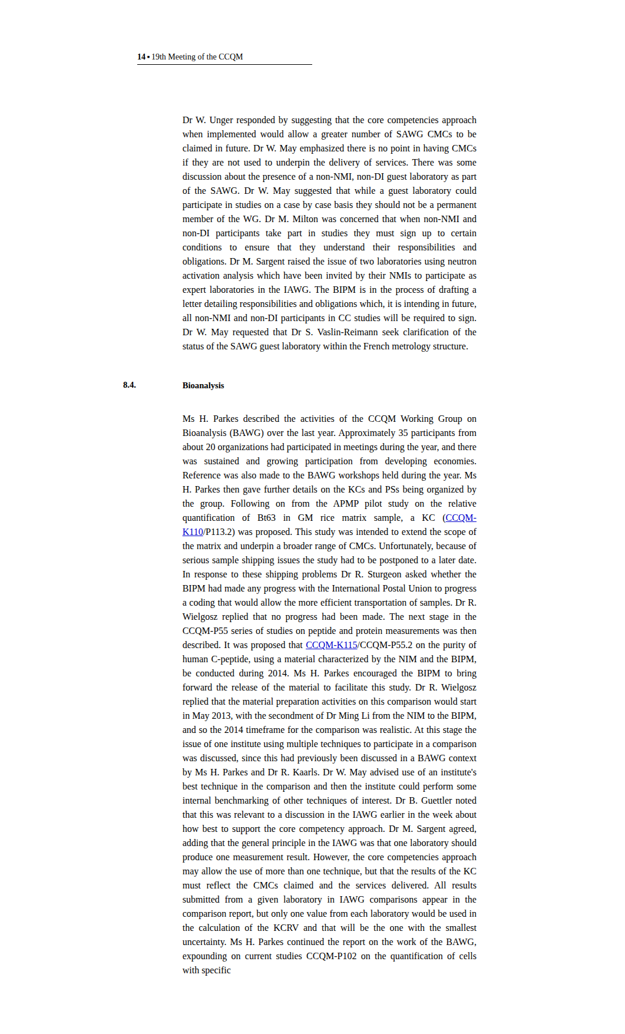14▪19th Meeting of the CCQM
Dr W. Unger responded by suggesting that the core competencies approach when implemented would allow a greater number of SAWG CMCs to be claimed in future. Dr W. May emphasized there is no point in having CMCs if they are not used to underpin the delivery of services. There was some discussion about the presence of a non-NMI, non-DI guest laboratory as part of the SAWG. Dr W. May suggested that while a guest laboratory could participate in studies on a case by case basis they should not be a permanent member of the WG. Dr M. Milton was concerned that when non-NMI and non-DI participants take part in studies they must sign up to certain conditions to ensure that they understand their responsibilities and obligations. Dr M. Sargent raised the issue of two laboratories using neutron activation analysis which have been invited by their NMIs to participate as expert laboratories in the IAWG. The BIPM is in the process of drafting a letter detailing responsibilities and obligations which, it is intending in future, all non-NMI and non-DI participants in CC studies will be required to sign. Dr W. May requested that Dr S. Vaslin-Reimann seek clarification of the status of the SAWG guest laboratory within the French metrology structure.
8.4. Bioanalysis
Ms H. Parkes described the activities of the CCQM Working Group on Bioanalysis (BAWG) over the last year. Approximately 35 participants from about 20 organizations had participated in meetings during the year, and there was sustained and growing participation from developing economies. Reference was also made to the BAWG workshops held during the year. Ms H. Parkes then gave further details on the KCs and PSs being organized by the group. Following on from the APMP pilot study on the relative quantification of Bt63 in GM rice matrix sample, a KC (CCQM-K110/P113.2) was proposed. This study was intended to extend the scope of the matrix and underpin a broader range of CMCs. Unfortunately, because of serious sample shipping issues the study had to be postponed to a later date. In response to these shipping problems Dr R. Sturgeon asked whether the BIPM had made any progress with the International Postal Union to progress a coding that would allow the more efficient transportation of samples. Dr R. Wielgosz replied that no progress had been made. The next stage in the CCQM-P55 series of studies on peptide and protein measurements was then described. It was proposed that CCQM-K115/CCQM-P55.2 on the purity of human C-peptide, using a material characterized by the NIM and the BIPM, be conducted during 2014. Ms H. Parkes encouraged the BIPM to bring forward the release of the material to facilitate this study. Dr R. Wielgosz replied that the material preparation activities on this comparison would start in May 2013, with the secondment of Dr Ming Li from the NIM to the BIPM, and so the 2014 timeframe for the comparison was realistic. At this stage the issue of one institute using multiple techniques to participate in a comparison was discussed, since this had previously been discussed in a BAWG context by Ms H. Parkes and Dr R. Kaarls. Dr W. May advised use of an institute's best technique in the comparison and then the institute could perform some internal benchmarking of other techniques of interest. Dr B. Guettler noted that this was relevant to a discussion in the IAWG earlier in the week about how best to support the core competency approach. Dr M. Sargent agreed, adding that the general principle in the IAWG was that one laboratory should produce one measurement result. However, the core competencies approach may allow the use of more than one technique, but that the results of the KC must reflect the CMCs claimed and the services delivered. All results submitted from a given laboratory in IAWG comparisons appear in the comparison report, but only one value from each laboratory would be used in the calculation of the KCRV and that will be the one with the smallest uncertainty. Ms H. Parkes continued the report on the work of the BAWG, expounding on current studies CCQM-P102 on the quantification of cells with specific